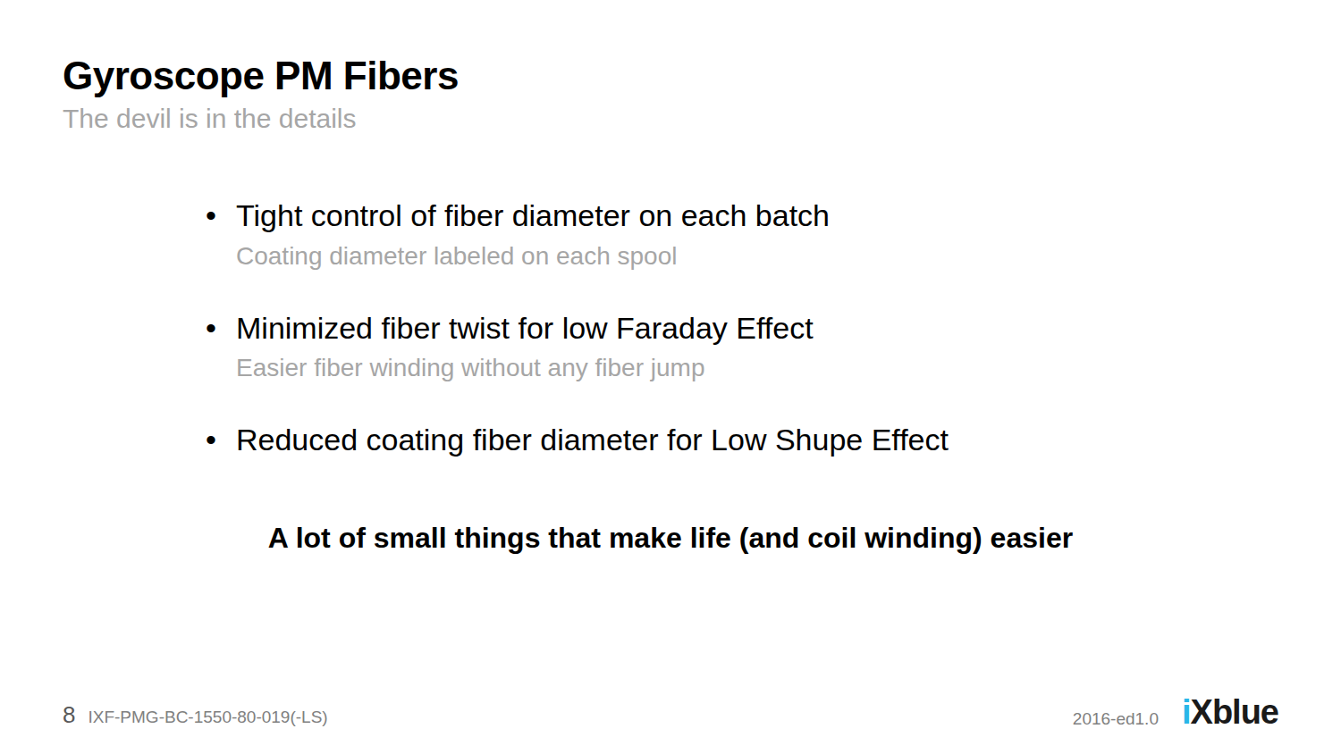Gyroscope PM Fibers
The devil is in the details
Tight control of fiber diameter on each batch Coating diameter labeled on each spool
Minimized fiber twist for low Faraday Effect Easier fiber winding without any fiber jump
Reduced coating fiber diameter for Low Shupe Effect
A lot of small things that make life (and coil winding) easier
8 IXF-PMG-BC-1550-80-019(-LS)
2016-ed1.0 i Xblue